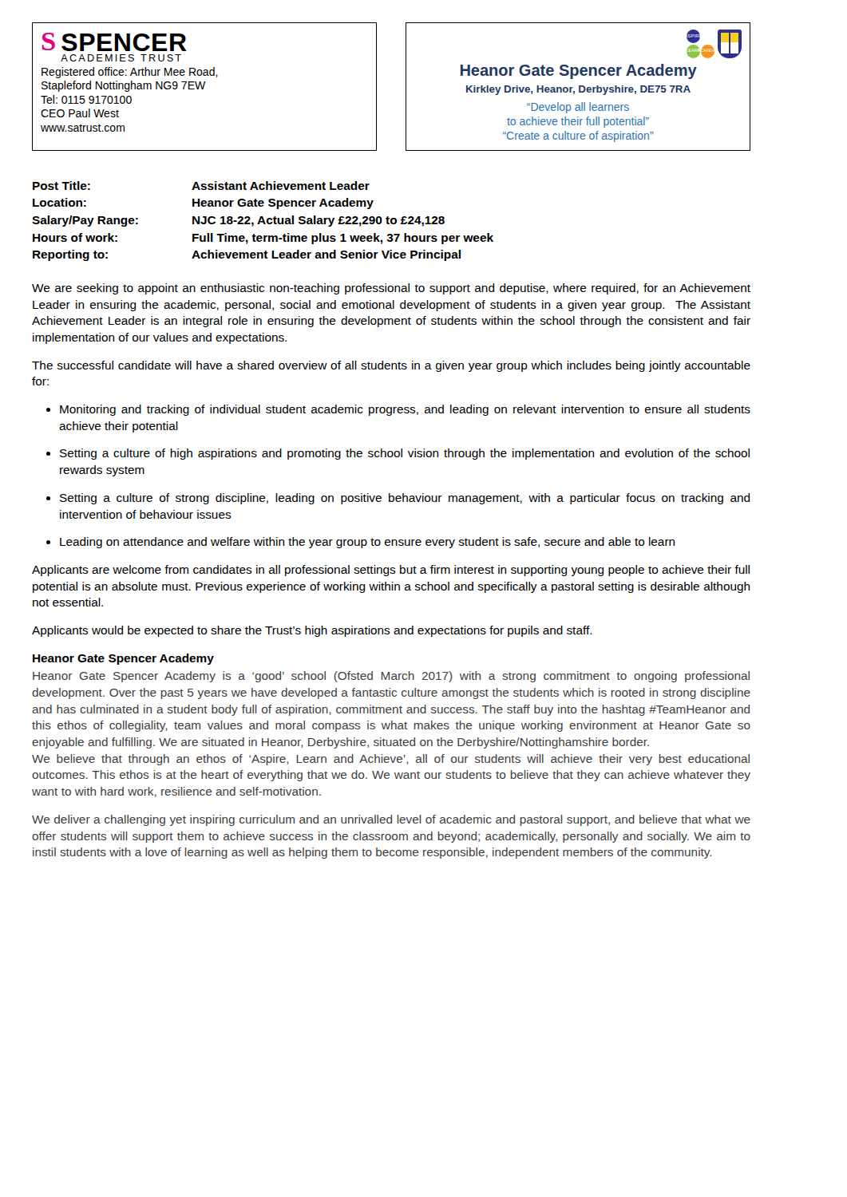S
SPENCER ACADEMIES TRUST
Registered office: Arthur Mee Road,
Stapleford Nottingham NG9 7EW
Tel: 0115 9170100
CEO Paul West
www.satrust.com
ASPIRE LEARN ACHIEVE
Heanor Gate Spencer Academy
Kirkley Drive, Heanor, Derbyshire, DE75 7RA
“Develop all learners
to achieve their full potential”
“Create a culture of aspiration”
| Post Title: | Assistant Achievement Leader |
| Location: | Heanor Gate Spencer Academy |
| Salary/Pay Range: | NJC 18-22, Actual Salary £22,290 to £24,128 |
| Hours of work: | Full Time, term-time plus 1 week, 37 hours per week |
| Reporting to: | Achievement Leader and Senior Vice Principal |
We are seeking to appoint an enthusiastic non-teaching professional to support and deputise, where required, for an Achievement Leader in ensuring the academic, personal, social and emotional development of students in a given year group. The Assistant Achievement Leader is an integral role in ensuring the development of students within the school through the consistent and fair implementation of our values and expectations.
The successful candidate will have a shared overview of all students in a given year group which includes being jointly accountable for:
Monitoring and tracking of individual student academic progress, and leading on relevant intervention to ensure all students achieve their potential
Setting a culture of high aspirations and promoting the school vision through the implementation and evolution of the school rewards system
Setting a culture of strong discipline, leading on positive behaviour management, with a particular focus on tracking and intervention of behaviour issues
Leading on attendance and welfare within the year group to ensure every student is safe, secure and able to learn
Applicants are welcome from candidates in all professional settings but a firm interest in supporting young people to achieve their full potential is an absolute must. Previous experience of working within a school and specifically a pastoral setting is desirable although not essential.
Applicants would be expected to share the Trust’s high aspirations and expectations for pupils and staff.
Heanor Gate Spencer Academy
Heanor Gate Spencer Academy is a ‘good’ school (Ofsted March 2017) with a strong commitment to ongoing professional development. Over the past 5 years we have developed a fantastic culture amongst the students which is rooted in strong discipline and has culminated in a student body full of aspiration, commitment and success. The staff buy into the hashtag #TeamHeanor and this ethos of collegiality, team values and moral compass is what makes the unique working environment at Heanor Gate so enjoyable and fulfilling. We are situated in Heanor, Derbyshire, situated on the Derbyshire/Nottinghamshire border.
We believe that through an ethos of ‘Aspire, Learn and Achieve’, all of our students will achieve their very best educational outcomes. This ethos is at the heart of everything that we do. We want our students to believe that they can achieve whatever they want to with hard work, resilience and self-motivation.
We deliver a challenging yet inspiring curriculum and an unrivalled level of academic and pastoral support, and believe that what we offer students will support them to achieve success in the classroom and beyond; academically, personally and socially. We aim to instil students with a love of learning as well as helping them to become responsible, independent members of the community.